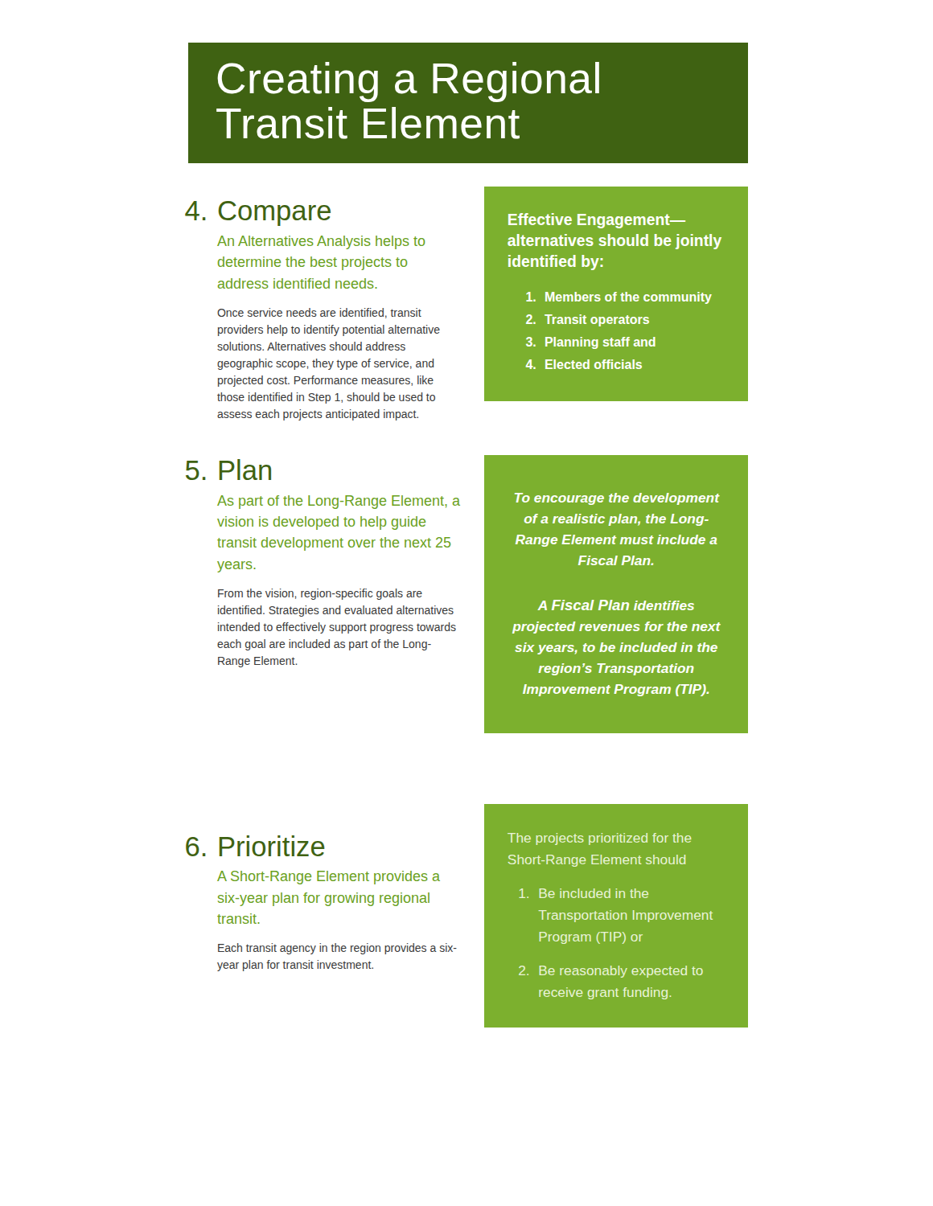Creating a Regional Transit Element
4. Compare
An Alternatives Analysis helps to determine the best projects to address identified needs.
Once service needs are identified, transit providers help to identify potential alternative solutions. Alternatives should address geographic scope, they type of service, and projected cost. Performance measures, like those identified in Step 1, should be used to assess each projects anticipated impact.
Effective Engagement—alternatives should be jointly identified by:
Members of the community
Transit operators
Planning staff and
Elected officials
5. Plan
As part of the Long-Range Element, a vision is developed to help guide transit development over the next 25 years.
From the vision, region-specific goals are identified. Strategies and evaluated alternatives intended to effectively support progress towards each goal are included as part of the Long-Range Element.
To encourage the development of a realistic plan, the Long-Range Element must include a Fiscal Plan.
A Fiscal Plan identifies projected revenues for the next six years, to be included in the region’s Transportation Improvement Program (TIP).
6. Prioritize
A Short-Range Element provides a six-year plan for growing regional transit.
Each transit agency in the region provides a six-year plan for transit investment.
The projects prioritized for the Short-Range Element should
Be included in the Transportation Improvement Program (TIP) or
Be reasonably expected to receive grant funding.